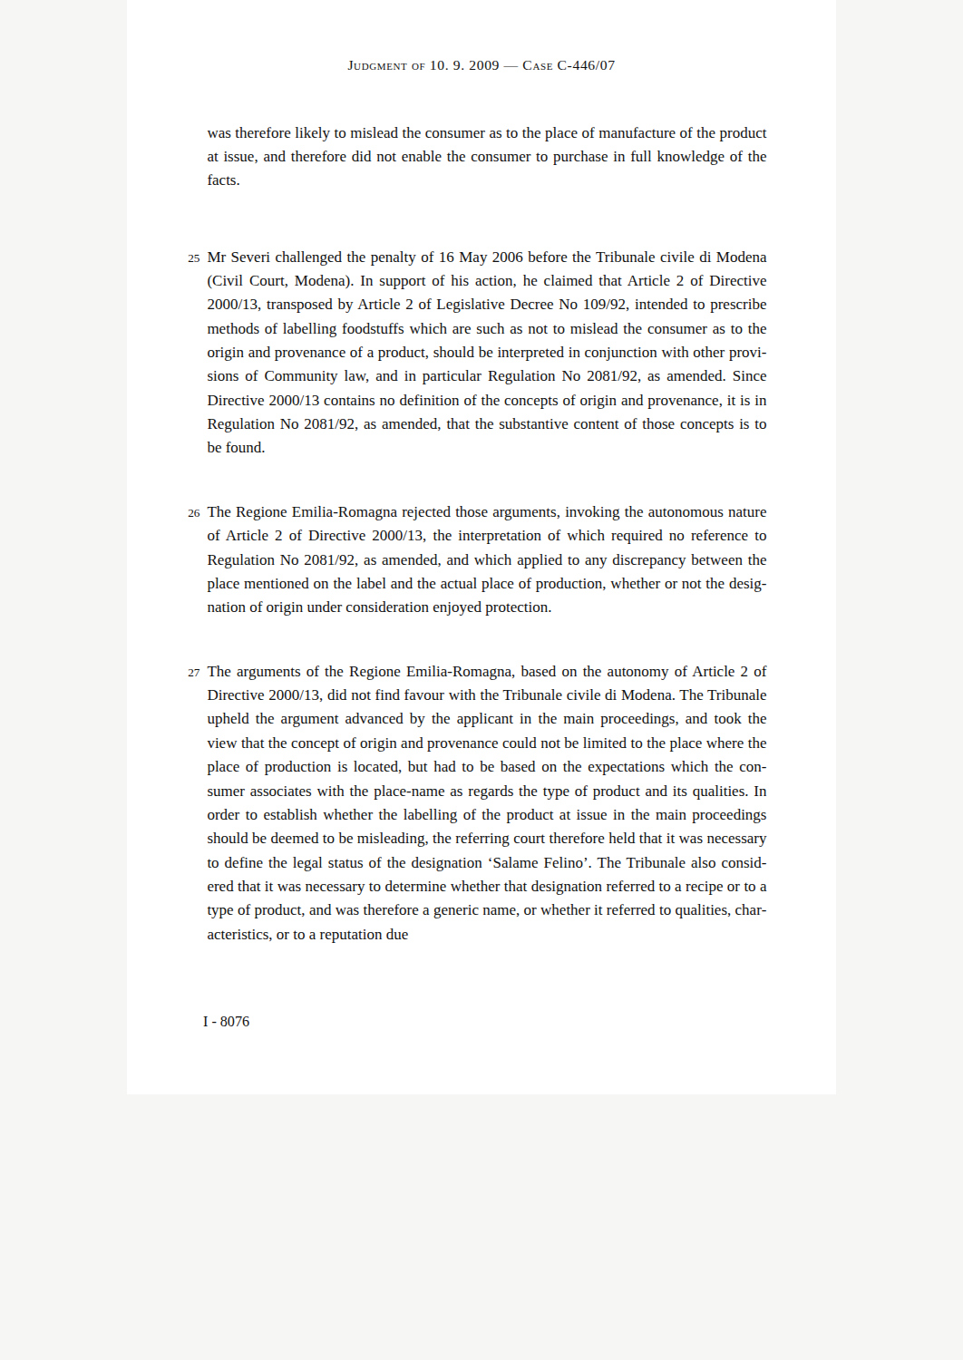Judgment of 10. 9. 2009 — Case C-446/07
was therefore likely to mislead the consumer as to the place of manufacture of the product at issue, and therefore did not enable the consumer to purchase in full knowledge of the facts.
25 Mr Severi challenged the penalty of 16 May 2006 before the Tribunale civile di Modena (Civil Court, Modena). In support of his action, he claimed that Article 2 of Directive 2000/13, transposed by Article 2 of Legislative Decree No 109/92, intended to prescribe methods of labelling foodstuffs which are such as not to mislead the consumer as to the origin and provenance of a product, should be interpreted in conjunction with other provisions of Community law, and in particular Regulation No 2081/92, as amended. Since Directive 2000/13 contains no definition of the concepts of origin and provenance, it is in Regulation No 2081/92, as amended, that the substantive content of those concepts is to be found.
26 The Regione Emilia-Romagna rejected those arguments, invoking the autonomous nature of Article 2 of Directive 2000/13, the interpretation of which required no reference to Regulation No 2081/92, as amended, and which applied to any discrepancy between the place mentioned on the label and the actual place of production, whether or not the designation of origin under consideration enjoyed protection.
27 The arguments of the Regione Emilia-Romagna, based on the autonomy of Article 2 of Directive 2000/13, did not find favour with the Tribunale civile di Modena. The Tribunale upheld the argument advanced by the applicant in the main proceedings, and took the view that the concept of origin and provenance could not be limited to the place where the place of production is located, but had to be based on the expectations which the consumer associates with the place-name as regards the type of product and its qualities. In order to establish whether the labelling of the product at issue in the main proceedings should be deemed to be misleading, the referring court therefore held that it was necessary to define the legal status of the designation ‘Salame Felino’. The Tribunale also considered that it was necessary to determine whether that designation referred to a recipe or to a type of product, and was therefore a generic name, or whether it referred to qualities, characteristics, or to a reputation due
I - 8076